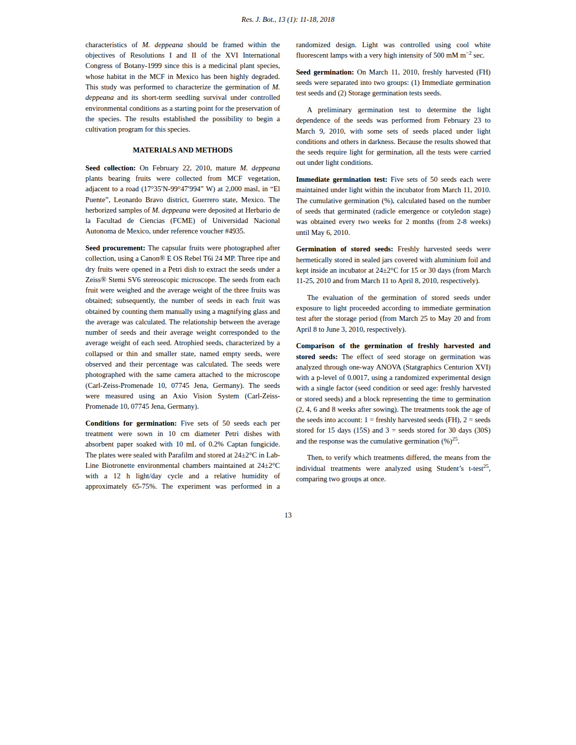Res. J. Bot., 13 (1): 11-18, 2018
characteristics of M. deppeana should be framed within the objectives of Resolutions I and II of the XVI International Congress of Botany-1999 since this is a medicinal plant species, whose habitat in the MCF in Mexico has been highly degraded. This study was performed to characterize the germination of M. deppeana and its short-term seedling survival under controlled environmental conditions as a starting point for the preservation of the species. The results established the possibility to begin a cultivation program for this species.
MATERIALS AND METHODS
Seed collection: On February 22, 2010, mature M. deppeana plants bearing fruits were collected from MCF vegetation, adjacent to a road (17°35′N-99°47′994” W) at 2,000 masl, in “El Puente”, Leonardo Bravo district, Guerrero state, Mexico. The herborized samples of M. deppeana were deposited at Herbario de la Facultad de Ciencias (FCME) of Universidad Nacional Autonoma de Mexico, under reference voucher #4935.
Seed procurement: The capsular fruits were photographed after collection, using a Canon® E OS Rebel T6i 24 MP. Three ripe and dry fruits were opened in a Petri dish to extract the seeds under a Zeiss® Stemi SV6 stereoscopic microscope. The seeds from each fruit were weighed and the average weight of the three fruits was obtained; subsequently, the number of seeds in each fruit was obtained by counting them manually using a magnifying glass and the average was calculated. The relationship between the average number of seeds and their average weight corresponded to the average weight of each seed. Atrophied seeds, characterized by a collapsed or thin and smaller state, named empty seeds, were observed and their percentage was calculated. The seeds were photographed with the same camera attached to the microscope (Carl-Zeiss-Promenade 10, 07745 Jena, Germany). The seeds were measured using an Axio Vision System (Carl-Zeiss-Promenade 10, 07745 Jena, Germany).
Conditions for germination: Five sets of 50 seeds each per treatment were sown in 10 cm diameter Petri dishes with absorbent paper soaked with 10 mL of 0.2% Captan fungicide. The plates were sealed with Parafilm and stored at 24±2°C in Lab-Line Biotronette environmental chambers maintained at 24±2°C with a 12 h light/day cycle and a relative humidity of approximately 65-75%. The experiment was performed in a randomized design. Light was controlled using cool white fluorescent lamps with a very high intensity of 500 mM m−2 sec.
Seed germination: On March 11, 2010, freshly harvested (FH) seeds were separated into two groups: (1) Immediate germination test seeds and (2) Storage germination tests seeds.
A preliminary germination test to determine the light dependence of the seeds was performed from February 23 to March 9, 2010, with some sets of seeds placed under light conditions and others in darkness. Because the results showed that the seeds require light for germination, all the tests were carried out under light conditions.
Immediate germination test: Five sets of 50 seeds each were maintained under light within the incubator from March 11, 2010. The cumulative germination (%), calculated based on the number of seeds that germinated (radicle emergence or cotyledon stage) was obtained every two weeks for 2 months (from 2-8 weeks) until May 6, 2010.
Germination of stored seeds: Freshly harvested seeds were hermetically stored in sealed jars covered with aluminium foil and kept inside an incubator at 24±2°C for 15 or 30 days (from March 11-25, 2010 and from March 11 to April 8, 2010, respectively).
The evaluation of the germination of stored seeds under exposure to light proceeded according to immediate germination test after the storage period (from March 25 to May 20 and from April 8 to June 3, 2010, respectively).
Comparison of the germination of freshly harvested and stored seeds: The effect of seed storage on germination was analyzed through one-way ANOVA (Statgraphics Centurion XVI) with a p-level of 0.0017, using a randomized experimental design with a single factor (seed condition or seed age: freshly harvested or stored seeds) and a block representing the time to germination (2, 4, 6 and 8 weeks after sowing). The treatments took the age of the seeds into account: 1 = freshly harvested seeds (FH), 2 = seeds stored for 15 days (15S) and 3 = seeds stored for 30 days (30S) and the response was the cumulative germination (%)25.
Then, to verify which treatments differed, the means from the individual treatments were analyzed using Student’s t-test25, comparing two groups at once.
13